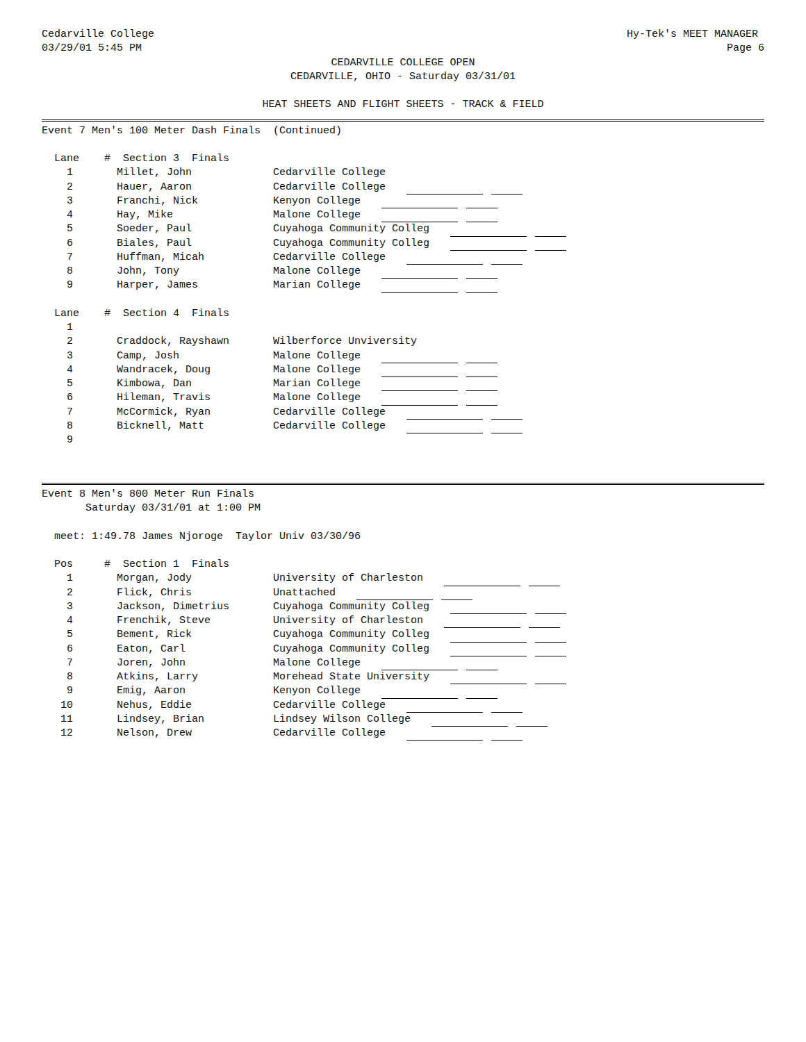Cedarville College
03/29/01 5:45 PM
Hy-Tek's MEET MANAGER
                Page 6
CEDARVILLE COLLEGE OPEN
CEDARVILLE, OHIO - Saturday 03/31/01
HEAT SHEETS AND FLIGHT SHEETS - TRACK & FIELD
Event 7 Men's 100 Meter Dash Finals  (Continued)
  Lane    #  Section 3  Finals
1 Millet, John Cedarville College
2 Hauer, Aaron Cedarville College
3 Franchi, Nick Kenyon College
4 Hay, Mike Malone College
5 Soeder, Paul Cuyahoga Community Colleg
6 Biales, Paul Cuyahoga Community Colleg
7 Huffman, Micah Cedarville College
8 John, Tony Malone College
9 Harper, James Marian College
  Lane    #  Section 4  Finals
1
2 Craddock, Rayshawn Wilberforce Unviversity
3 Camp, Josh Malone College
4 Wandracek, Doug Malone College
5 Kimbowa, Dan Marian College
6 Hileman, Travis Malone College
7 McCormick, Ryan Cedarville College
8 Bicknell, Matt Cedarville College
9
Event 8 Men's 800 Meter Run Finals
       Saturday 03/31/01 at 1:00 PM
  meet: 1:49.78 James Njoroge  Taylor Univ 03/30/96
  Pos     #  Section 1  Finals
1 Morgan, Jody University of Charleston
2 Flick, Chris Unattached
3 Jackson, Dimetrius Cuyahoga Community Colleg
4 Frenchik, Steve University of Charleston
5 Bement, Rick Cuyahoga Community Colleg
6 Eaton, Carl Cuyahoga Community Colleg
7 Joren, John Malone College
8 Atkins, Larry Morehead State University
9 Emig, Aaron Kenyon College
10 Nehus, Eddie Cedarville College
11 Lindsey, Brian Lindsey Wilson College
12 Nelson, Drew Cedarville College